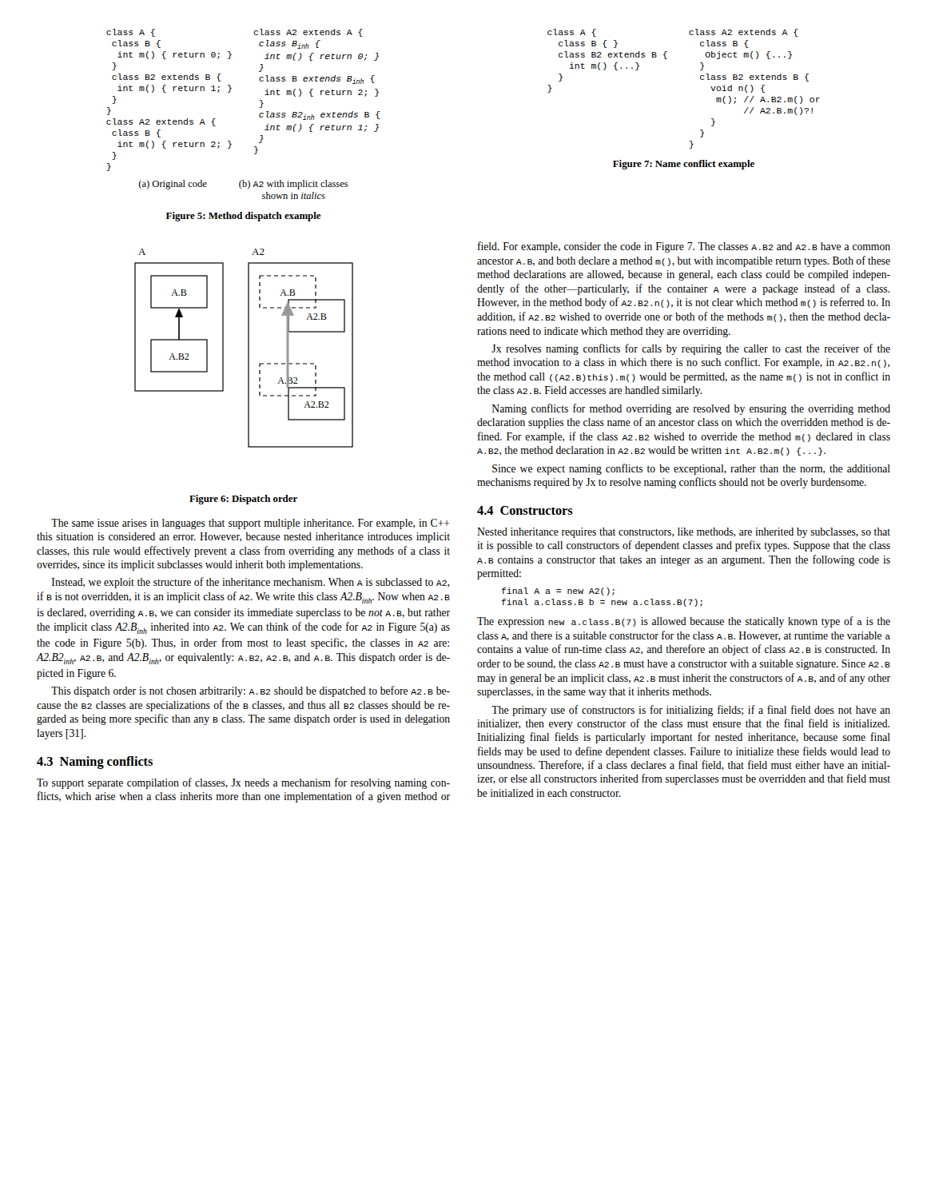class A {
 class B {
  int m() { return 0; }
 }
 class B2 extends B {
  int m() { return 1; }
 }
}
class A2 extends A {
 class B {
  int m() { return 2; }
 }
}
class A2 extends A {
 class Binh {
  int m() { return 0; }
 }
 class B extends Binh {
  int m() { return 2; }
 }
 class B2inh extends B {
  int m() { return 1; }
 }
}
(a) Original code
(b) A2 with implicit classes
shown in italics
Figure 5: Method dispatch example
class A {
  class B { }
  class B2 extends B {
    int m() {...}
  }
}
class A2 extends A {
  class B {
   Object m() {...}
  }
  class B2 extends B {
    void n() {
     m(); // A.B2.m() or
          // A2.B.m()?!
    }
  }
}
Figure 7: Name conflict example
A A2 A.B A.B2 A.B A2.B A.B2 A2.B2
Figure 6: Dispatch order
The same issue arises in languages that support multiple inheritance. For example, in C++ this situation is considered an error. However, because nested inheritance introduces implicit classes, this rule would effectively prevent a class from overriding any methods of a class it overrides, since its implicit subclasses would inherit both implementations.
Instead, we exploit the structure of the inheritance mechanism. When A is subclassed to A2, if B is not overridden, it is an implicit class of A2. We write this class A2.Binh. Now when A2.B is declared, overriding A.B, we can consider its immediate superclass to be not A.B, but rather the implicit class A2.Binh inherited into A2. We can think of the code for A2 in Figure 5(a) as the code in Figure 5(b). Thus, in order from most to least specific, the classes in A2 are: A2.B2inh, A2.B, and A2.Binh, or equivalently: A.B2, A2.B, and A.B. This dispatch order is depicted in Figure 6.
This dispatch order is not chosen arbitrarily: A.B2 should be dispatched to before A2.B because the B2 classes are specializations of the B classes, and thus all B2 classes should be regarded as being more specific than any B class. The same dispatch order is used in delegation layers [31].
4.3 Naming conflicts
To support separate compilation of classes, Jx needs a mechanism for resolving naming conflicts, which arise when a class inherits more than one implementation of a given method or field. For example, consider the code in Figure 7. The classes A.B2 and A2.B have a common ancestor A.B, and both declare a method m(), but with incompatible return types. Both of these method declarations are allowed, because in general, each class could be compiled independently of the other—particularly, if the container A were a package instead of a class. However, in the method body of A2.B2.n(), it is not clear which method m() is referred to. In addition, if A2.B2 wished to override one or both of the methods m(), then the method declarations need to indicate which method they are overriding.
Jx resolves naming conflicts for calls by requiring the caller to cast the receiver of the method invocation to a class in which there is no such conflict. For example, in A2.B2.n(), the method call ((A2.B)this).m() would be permitted, as the name m() is not in conflict in the class A2.B. Field accesses are handled similarly.
Naming conflicts for method overriding are resolved by ensuring the overriding method declaration supplies the class name of an ancestor class on which the overridden method is defined. For example, if the class A2.B2 wished to override the method m() declared in class A.B2, the method declaration in A2.B2 would be written int A.B2.m() {...}.
Since we expect naming conflicts to be exceptional, rather than the norm, the additional mechanisms required by Jx to resolve naming conflicts should not be overly burdensome.
4.4 Constructors
Nested inheritance requires that constructors, like methods, are inherited by subclasses, so that it is possible to call constructors of dependent classes and prefix types. Suppose that the class A.B contains a constructor that takes an integer as an argument. Then the following code is permitted:
final A a = new A2();
final a.class.B b = new a.class.B(7);
The expression new a.class.B(7) is allowed because the statically known type of a is the class A, and there is a suitable constructor for the class A.B. However, at runtime the variable a contains a value of run-time class A2, and therefore an object of class A2.B is constructed. In order to be sound, the class A2.B must have a constructor with a suitable signature. Since A2.B may in general be an implicit class, A2.B must inherit the constructors of A.B, and of any other superclasses, in the same way that it inherits methods.
The primary use of constructors is for initializing fields; if a final field does not have an initializer, then every constructor of the class must ensure that the final field is initialized. Initializing final fields is particularly important for nested inheritance, because some final fields may be used to define dependent classes. Failure to initialize these fields would lead to unsoundness. Therefore, if a class declares a final field, that field must either have an initializer, or else all constructors inherited from superclasses must be overridden and that field must be initialized in each constructor.